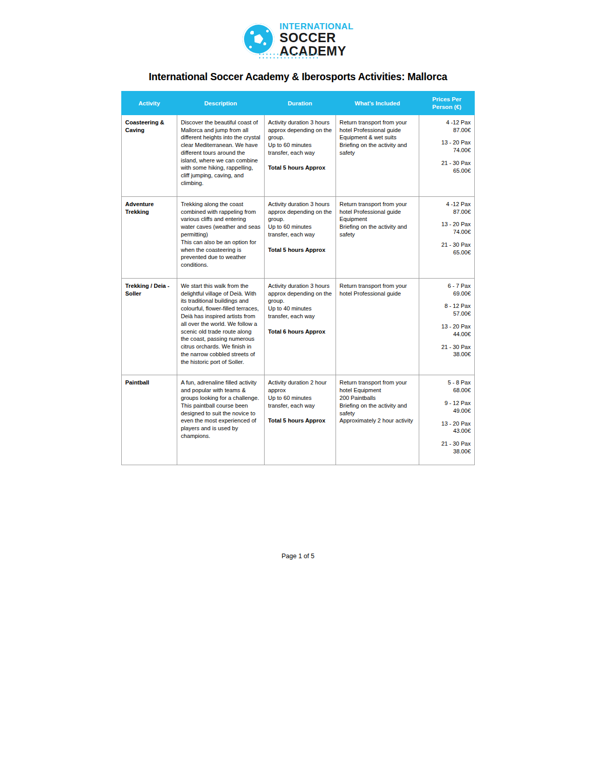INTERNATIONAL SOCCER ACADEMY
International Soccer Academy & Iberosports Activities: Mallorca
| Activity | Description | Duration | What’s Included | Prices Per Person (€) |
| --- | --- | --- | --- | --- |
| Coasteering & Caving | Discover the beautiful coast of Mallorca and jump from all different heights into the crystal clear Mediterranean. We have different tours around the island, where we can combine with some hiking, rappelling, cliff jumping, caving, and climbing. | Activity duration 3 hours approx depending on the group. Up to 60 minutes transfer, each way Total 5 hours Approx | Return transport from your hotel Professional guide Equipment & wet suits Briefing on the activity and safety | 4 -12 Pax 87.00€ 13 - 20 Pax 74.00€ 21 - 30 Pax 65.00€ |
| Adventure Trekking | Trekking along the coast combined with rappeling from various cliffs and entering water caves (weather and seas permitting) This can also be an option for when the coasteering is prevented due to weather conditions. | Activity duration 3 hours approx depending on the group. Up to 60 minutes transfer, each way Total 5 hours Approx | Return transport from your hotel Professional guide Equipment Briefing on the activity and safety | 4 -12 Pax 87.00€ 13 - 20 Pax 74.00€ 21 - 30 Pax 65.00€ |
| Trekking / Deia - Soller | We start this walk from the delightful village of Deià. With its traditional buildings and colourful, flower-filled terraces, Deià has inspired artists from all over the world. We follow a scenic old trade route along the coast, passing numerous citrus orchards. We finish in the narrow cobbled streets of the historic port of Soller. | Activity duration 3 hours approx depending on the group. Up to 40 minutes transfer, each way Total 6 hours Approx | Return transport from your hotel Professional guide | 6 - 7 Pax 69.00€ 8 - 12 Pax 57.00€ 13 - 20 Pax 44.00€ 21 - 30 Pax 38.00€ |
| Paintball | A fun, adrenaline filled activity and popular with teams & groups looking for a challenge. This paintball course been designed to suit the novice to even the most experienced of players and is used by champions. | Activity duration 2 hour approx Up to 60 minutes transfer, each way Total 5 hours Approx | Return transport from your hotel Equipment 200 Paintballs Briefing on the activity and safety Approximately 2 hour activity | 5 - 8 Pax 68.00€ 9 - 12 Pax 49.00€ 13 - 20 Pax 43.00€ 21 - 30 Pax 38.00€ |
Page 1 of 5